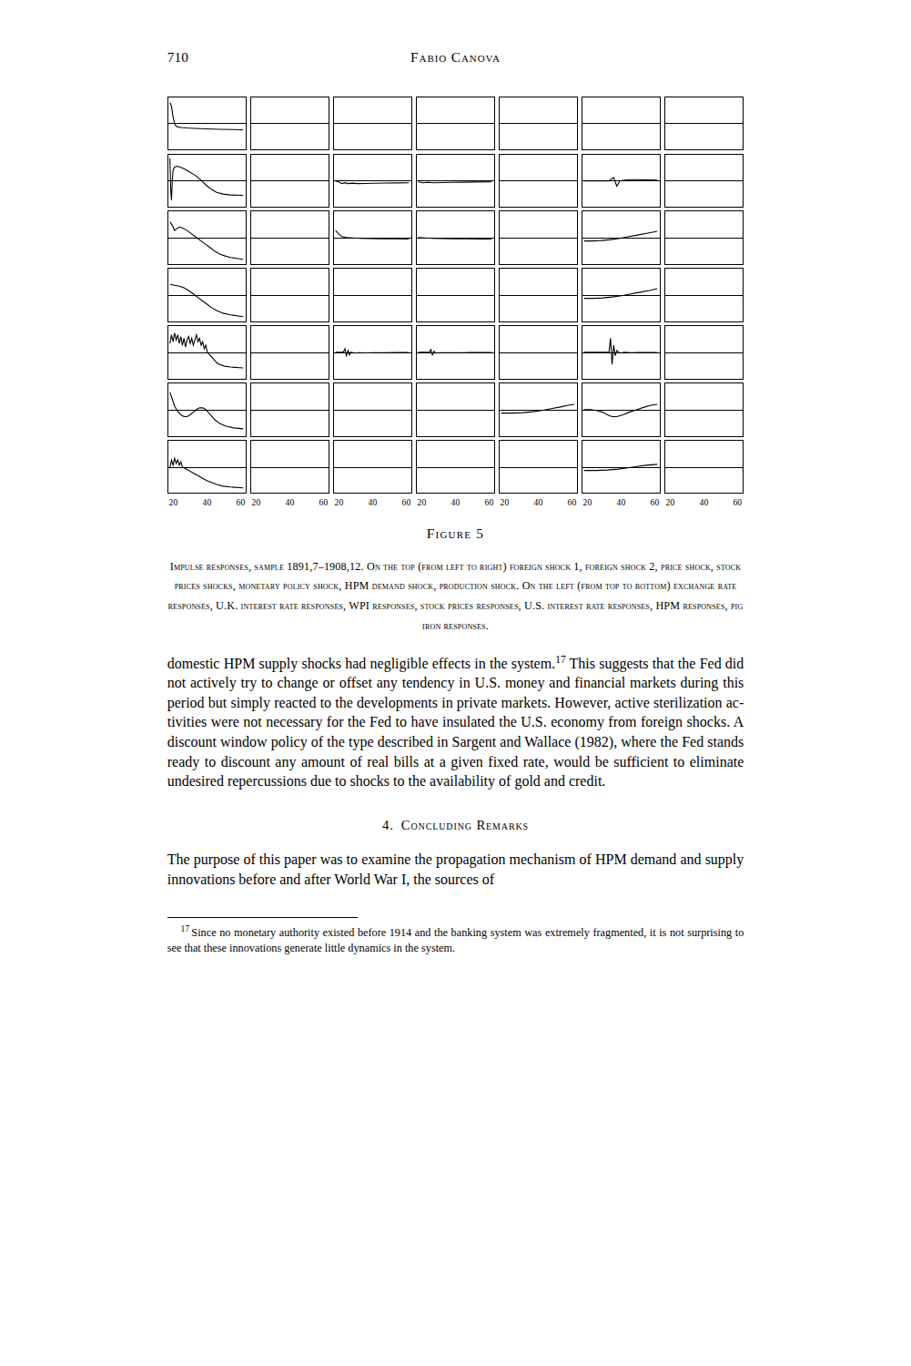710 Fabio Canova
204060
204060
204060
204060
204060
204060
204060
Figure 5 Impulse responses, sample 1891,7–1908,12. On the top (from left to right) foreign shock 1, foreign shock 2, price shock, stock prices shocks, monetary policy shock, HPM demand shock, production shock. On the left (from top to bottom) exchange rate responses, U.K. interest rate responses, WPI responses, stock prices responses, U.S. interest rate responses, HPM responses, pig iron responses.
domestic HPM supply shocks had negligible effects in the system.17 This suggests that the Fed did not actively try to change or offset any tendency in U.S. money and financial markets during this period but simply reacted to the developments in private markets. However, active sterilization activities were not necessary for the Fed to have insulated the U.S. economy from foreign shocks. A discount window policy of the type described in Sargent and Wallace (1982), where the Fed stands ready to discount any amount of real bills at a given fixed rate, would be sufficient to eliminate undesired repercussions due to shocks to the availability of gold and credit.
4. Concluding Remarks
The purpose of this paper was to examine the propagation mechanism of HPM demand and supply innovations before and after World War I, the sources of
17 Since no monetary authority existed before 1914 and the banking system was extremely fragmented, it is not surprising to see that these innovations generate little dynamics in the system.